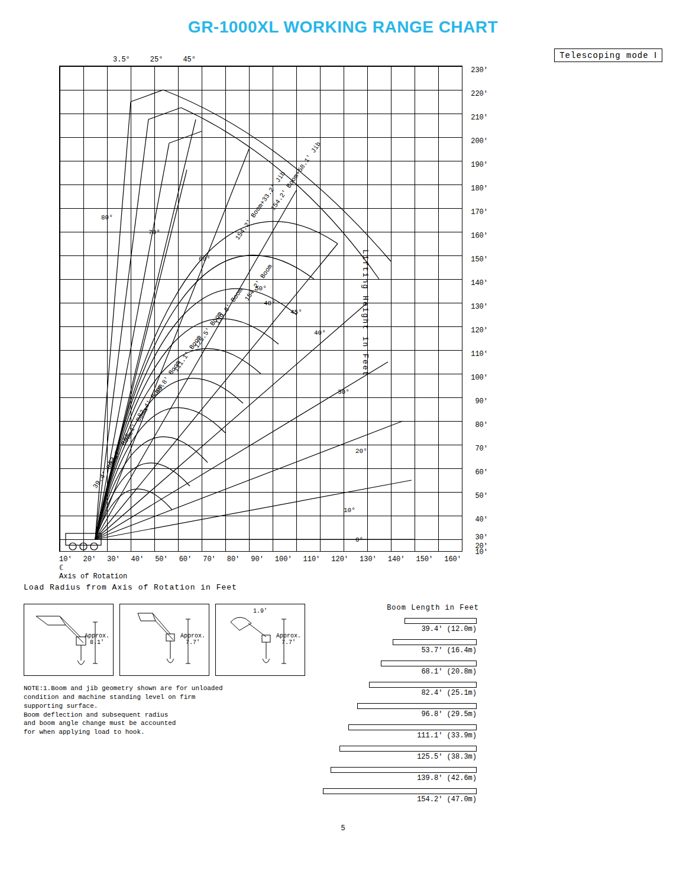GR-1000XL WORKING RANGE CHART
Telescoping mode Ⅰ
3.5°25°45°
Lifting Height in Feet
230' 220' 210' 200' 190' 180' 170' 160' 150' 140' 130' 120' 110' 100' 90' 80' 70' 60' 50' 40' 30' 20' 10'
80° 70° 60° 50° 48° 45° 40° 30° 20° 10° 0° 154.2' Boom+58.1' Jib 154.2' Boom+33.2' Jib 154.2' Boom 139.8' Boom 125.5' Boom 111.1' Boom 96.8' Boom 82.4' Boom 68.1' Boom 53.7' Boom 39.4' Boom
10'20'30'40'50' 60'70'80'90'100' 110'120'130'140'150'160'
ℂ
Axis of Rotation
Load Radius from Axis of Rotation in Feet
Approx.
8.1'
Approx.
7.7'
1.9'
Approx.
7.7'
NOTE:1.Boom and jib geometry shown are for unloaded condition and machine standing level on firm supporting surface. Boom deflection and subsequent radius and boom angle change must be accounted for when applying load to hook.
Boom Length in Feet
39.4' (12.0m)
53.7' (16.4m)
68.1' (20.8m)
82.4' (25.1m)
96.8' (29.5m)
111.1' (33.9m)
125.5' (38.3m)
139.8' (42.6m)
154.2' (47.0m)
5